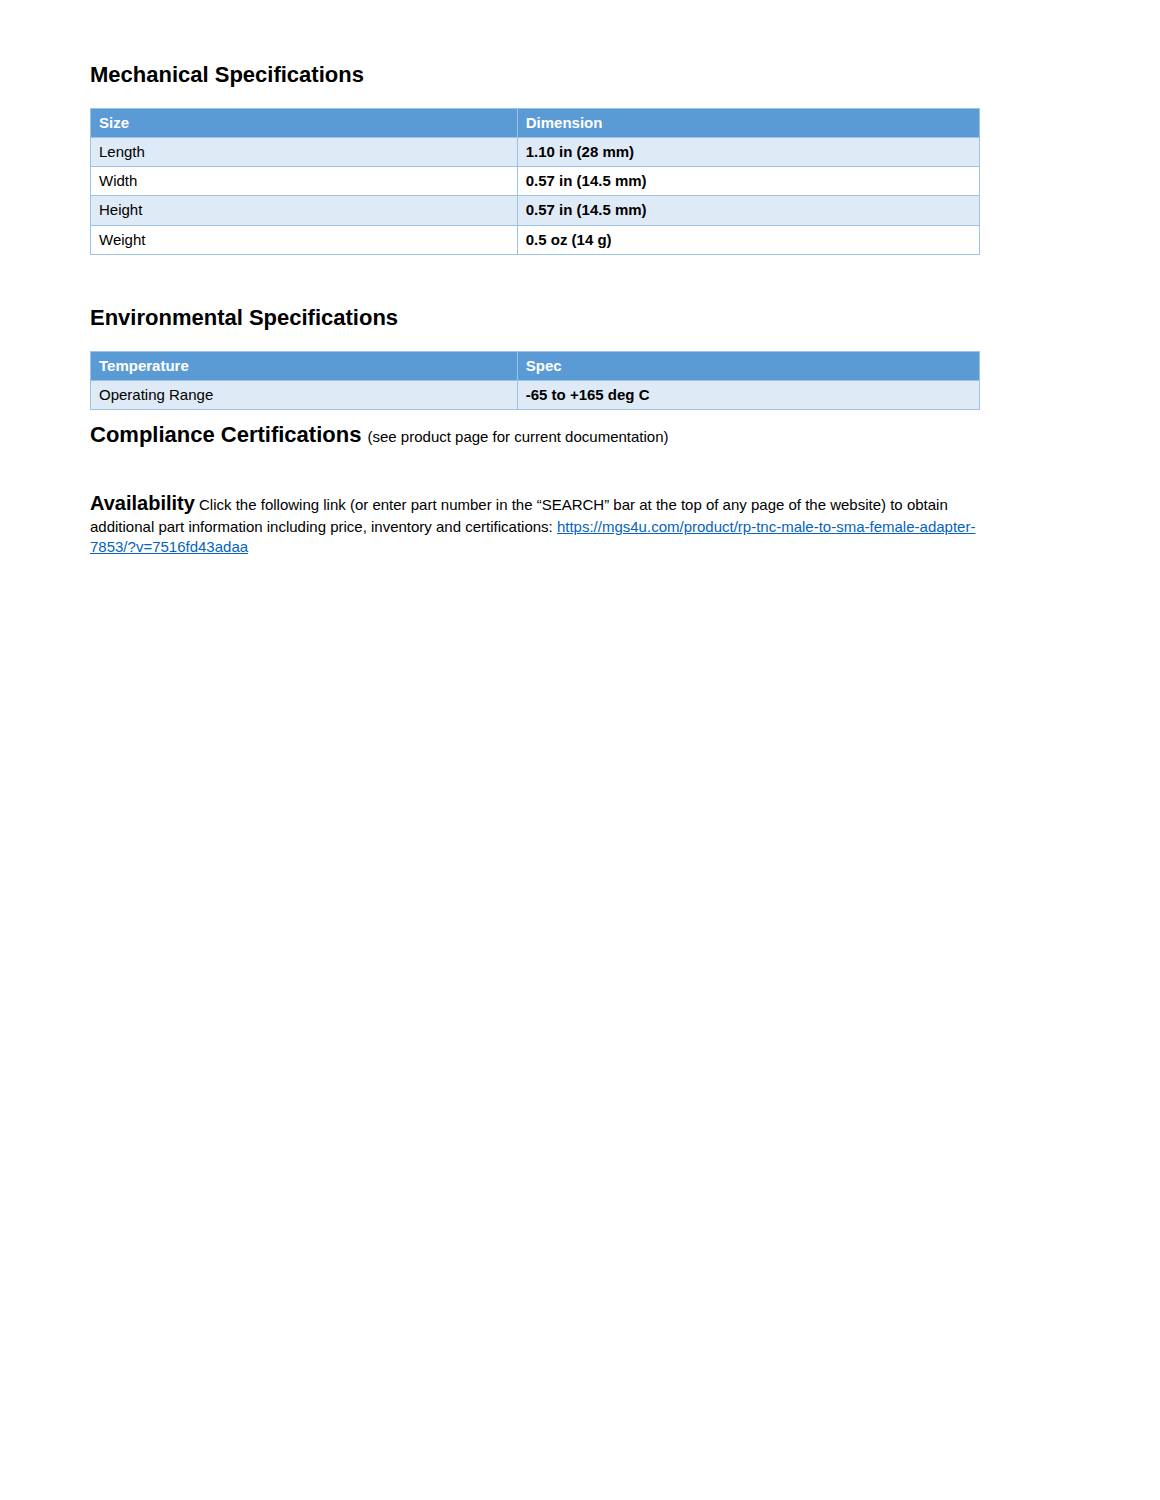Mechanical Specifications
| Size | Dimension |
| --- | --- |
| Length | 1.10 in (28 mm) |
| Width | 0.57 in (14.5 mm) |
| Height | 0.57 in (14.5 mm) |
| Weight | 0.5 oz (14 g) |
Environmental Specifications
| Temperature | Spec |
| --- | --- |
| Operating Range | -65 to +165 deg C |
Compliance Certifications (see product page for current documentation)
Availability
Click the following link (or enter part number in the “SEARCH” bar at the top of any page of the website) to obtain additional part information including price, inventory and certifications: https://mgs4u.com/product/rp-tnc-male-to-sma-female-adapter-7853/?v=7516fd43adaa